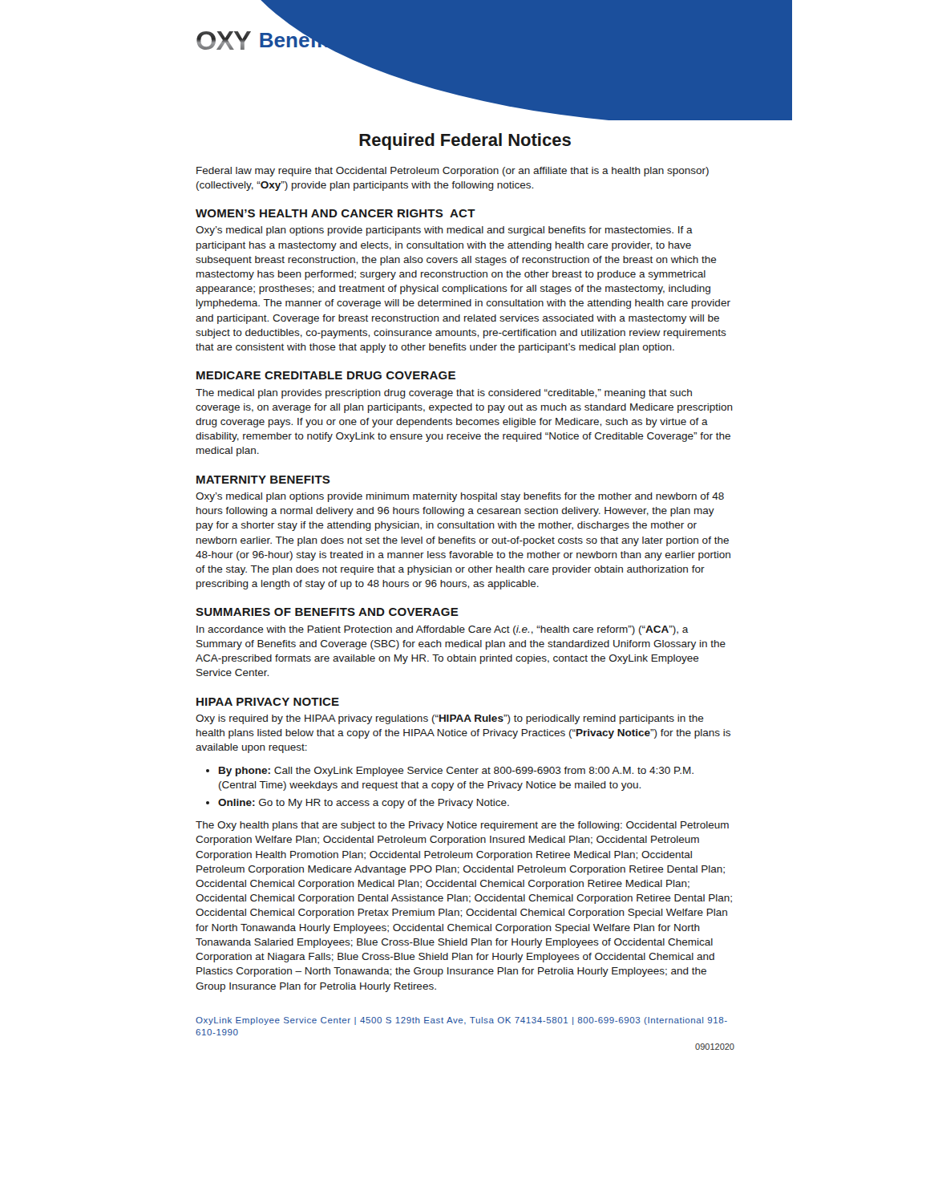OXY Benefits
Required Federal Notices
Federal law may require that Occidental Petroleum Corporation (or an affiliate that is a health plan sponsor) (collectively, “Oxy”) provide plan participants with the following notices.
WOMEN’S HEALTH AND CANCER RIGHTS ACT
Oxy’s medical plan options provide participants with medical and surgical benefits for mastectomies. If a participant has a mastectomy and elects, in consultation with the attending health care provider, to have subsequent breast reconstruction, the plan also covers all stages of reconstruction of the breast on which the mastectomy has been performed; surgery and reconstruction on the other breast to produce a symmetrical appearance; prostheses; and treatment of physical complications for all stages of the mastectomy, including lymphedema. The manner of coverage will be determined in consultation with the attending health care provider and participant. Coverage for breast reconstruction and related services associated with a mastectomy will be subject to deductibles, co-payments, coinsurance amounts, pre-certification and utilization review requirements that are consistent with those that apply to other benefits under the participant’s medical plan option.
MEDICARE CREDITABLE DRUG COVERAGE
The medical plan provides prescription drug coverage that is considered “creditable,” meaning that such coverage is, on average for all plan participants, expected to pay out as much as standard Medicare prescription drug coverage pays. If you or one of your dependents becomes eligible for Medicare, such as by virtue of a disability, remember to notify OxyLink to ensure you receive the required “Notice of Creditable Coverage” for the medical plan.
MATERNITY BENEFITS
Oxy’s medical plan options provide minimum maternity hospital stay benefits for the mother and newborn of 48 hours following a normal delivery and 96 hours following a cesarean section delivery. However, the plan may pay for a shorter stay if the attending physician, in consultation with the mother, discharges the mother or newborn earlier. The plan does not set the level of benefits or out-of-pocket costs so that any later portion of the 48-hour (or 96-hour) stay is treated in a manner less favorable to the mother or newborn than any earlier portion of the stay. The plan does not require that a physician or other health care provider obtain authorization for prescribing a length of stay of up to 48 hours or 96 hours, as applicable.
SUMMARIES OF BENEFITS AND COVERAGE
In accordance with the Patient Protection and Affordable Care Act (i.e., “health care reform”) (“ACA”), a Summary of Benefits and Coverage (SBC) for each medical plan and the standardized Uniform Glossary in the ACA-prescribed formats are available on My HR. To obtain printed copies, contact the OxyLink Employee Service Center.
HIPAA PRIVACY NOTICE
Oxy is required by the HIPAA privacy regulations (“HIPAA Rules”) to periodically remind participants in the health plans listed below that a copy of the HIPAA Notice of Privacy Practices (“Privacy Notice”) for the plans is available upon request:
By phone: Call the OxyLink Employee Service Center at 800-699-6903 from 8:00 A.M. to 4:30 P.M. (Central Time) weekdays and request that a copy of the Privacy Notice be mailed to you.
Online: Go to My HR to access a copy of the Privacy Notice.
The Oxy health plans that are subject to the Privacy Notice requirement are the following: Occidental Petroleum Corporation Welfare Plan; Occidental Petroleum Corporation Insured Medical Plan; Occidental Petroleum Corporation Health Promotion Plan; Occidental Petroleum Corporation Retiree Medical Plan; Occidental Petroleum Corporation Medicare Advantage PPO Plan; Occidental Petroleum Corporation Retiree Dental Plan; Occidental Chemical Corporation Medical Plan; Occidental Chemical Corporation Retiree Medical Plan; Occidental Chemical Corporation Dental Assistance Plan; Occidental Chemical Corporation Retiree Dental Plan; Occidental Chemical Corporation Pretax Premium Plan; Occidental Chemical Corporation Special Welfare Plan for North Tonawanda Hourly Employees; Occidental Chemical Corporation Special Welfare Plan for North Tonawanda Salaried Employees; Blue Cross-Blue Shield Plan for Hourly Employees of Occidental Chemical Corporation at Niagara Falls; Blue Cross-Blue Shield Plan for Hourly Employees of Occidental Chemical and Plastics Corporation – North Tonawanda; the Group Insurance Plan for Petrolia Hourly Employees; and the Group Insurance Plan for Petrolia Hourly Retirees.
OxyLink Employee Service Center | 4500 S 129th East Ave, Tulsa OK 74134-5801 | 800-699-6903 (International 918-610-1990
09012020